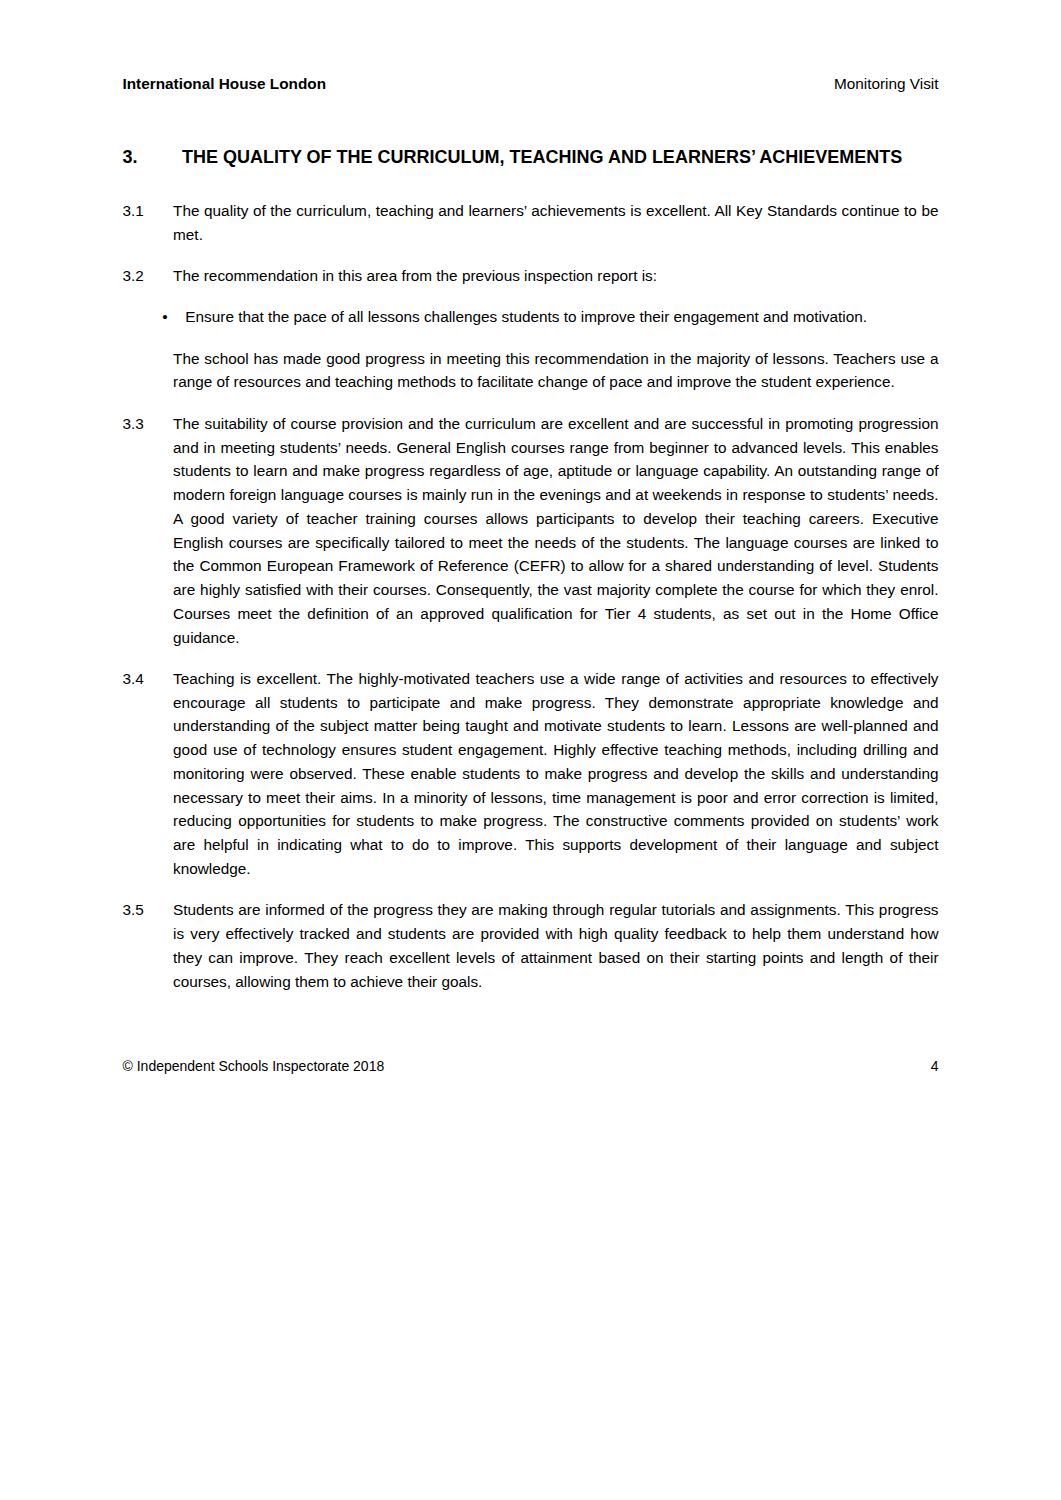International House London Monitoring Visit
3. THE QUALITY OF THE CURRICULUM, TEACHING AND LEARNERS’ ACHIEVEMENTS
3.1
The quality of the curriculum, teaching and learners’ achievements is excellent. All Key Standards continue to be met.
3.2
The recommendation in this area from the previous inspection report is:
Ensure that the pace of all lessons challenges students to improve their engagement and motivation.
The school has made good progress in meeting this recommendation in the majority of lessons. Teachers use a range of resources and teaching methods to facilitate change of pace and improve the student experience.
3.3
The suitability of course provision and the curriculum are excellent and are successful in promoting progression and in meeting students’ needs. General English courses range from beginner to advanced levels. This enables students to learn and make progress regardless of age, aptitude or language capability. An outstanding range of modern foreign language courses is mainly run in the evenings and at weekends in response to students’ needs. A good variety of teacher training courses allows participants to develop their teaching careers. Executive English courses are specifically tailored to meet the needs of the students. The language courses are linked to the Common European Framework of Reference (CEFR) to allow for a shared understanding of level. Students are highly satisfied with their courses. Consequently, the vast majority complete the course for which they enrol. Courses meet the definition of an approved qualification for Tier 4 students, as set out in the Home Office guidance.
3.4
Teaching is excellent. The highly-motivated teachers use a wide range of activities and resources to effectively encourage all students to participate and make progress. They demonstrate appropriate knowledge and understanding of the subject matter being taught and motivate students to learn. Lessons are well-planned and good use of technology ensures student engagement. Highly effective teaching methods, including drilling and monitoring were observed. These enable students to make progress and develop the skills and understanding necessary to meet their aims. In a minority of lessons, time management is poor and error correction is limited, reducing opportunities for students to make progress. The constructive comments provided on students’ work are helpful in indicating what to do to improve. This supports development of their language and subject knowledge.
3.5
Students are informed of the progress they are making through regular tutorials and assignments. This progress is very effectively tracked and students are provided with high quality feedback to help them understand how they can improve. They reach excellent levels of attainment based on their starting points and length of their courses, allowing them to achieve their goals.
© Independent Schools Inspectorate 2018 4